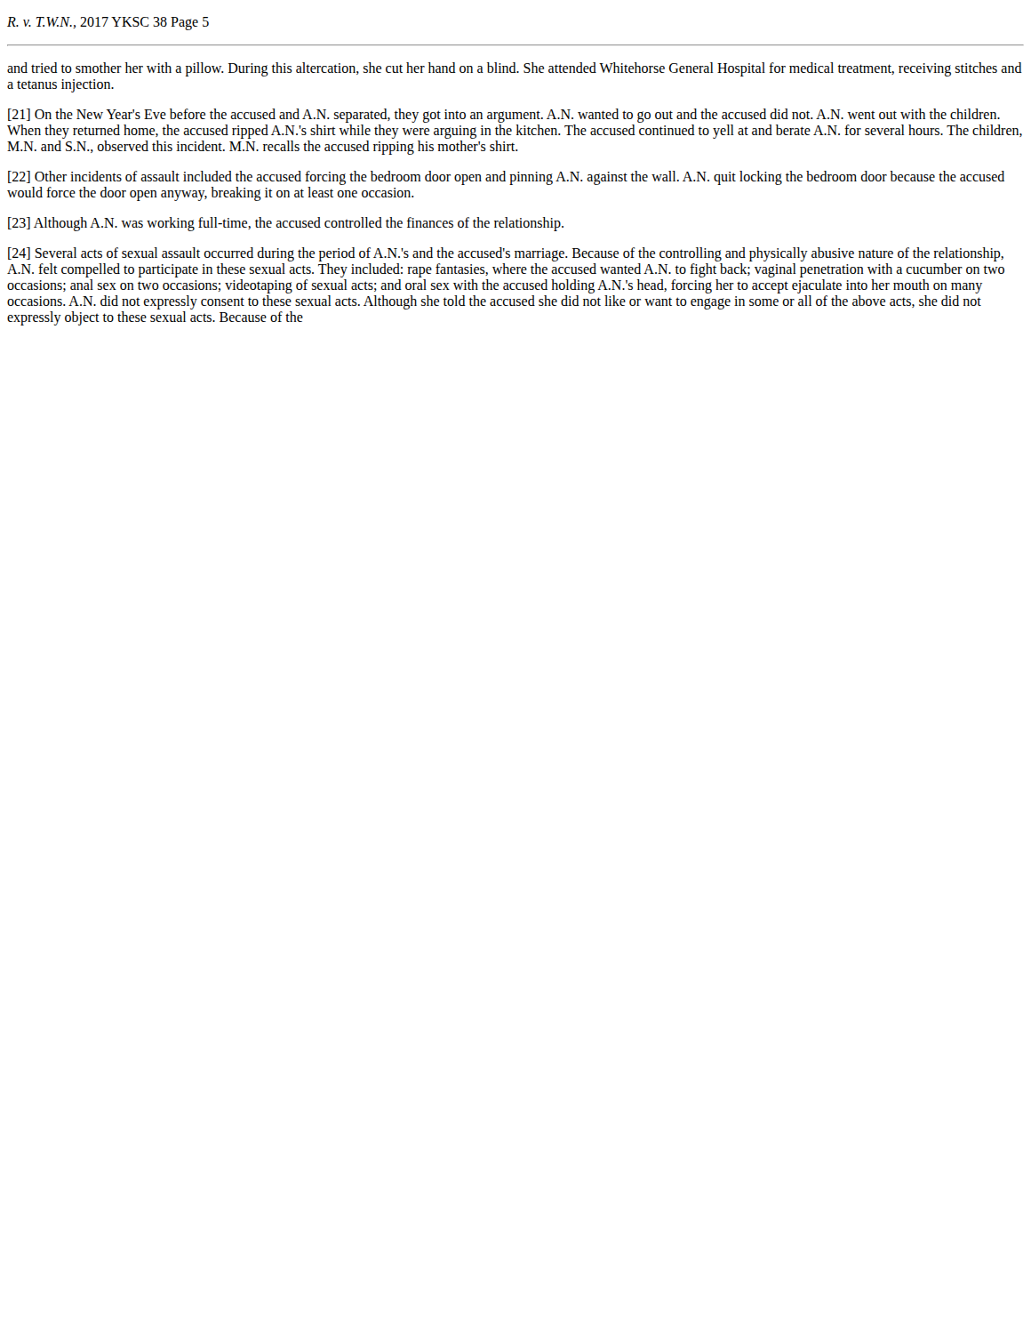R. v. T.W.N., 2017 YKSC 38 Page 5
and tried to smother her with a pillow. During this altercation, she cut her hand on a blind. She attended Whitehorse General Hospital for medical treatment, receiving stitches and a tetanus injection.
[21] On the New Year's Eve before the accused and A.N. separated, they got into an argument. A.N. wanted to go out and the accused did not. A.N. went out with the children. When they returned home, the accused ripped A.N.'s shirt while they were arguing in the kitchen. The accused continued to yell at and berate A.N. for several hours. The children, M.N. and S.N., observed this incident. M.N. recalls the accused ripping his mother's shirt.
[22] Other incidents of assault included the accused forcing the bedroom door open and pinning A.N. against the wall. A.N. quit locking the bedroom door because the accused would force the door open anyway, breaking it on at least one occasion.
[23] Although A.N. was working full-time, the accused controlled the finances of the relationship.
[24] Several acts of sexual assault occurred during the period of A.N.'s and the accused's marriage. Because of the controlling and physically abusive nature of the relationship, A.N. felt compelled to participate in these sexual acts. They included: rape fantasies, where the accused wanted A.N. to fight back; vaginal penetration with a cucumber on two occasions; anal sex on two occasions; videotaping of sexual acts; and oral sex with the accused holding A.N.'s head, forcing her to accept ejaculate into her mouth on many occasions. A.N. did not expressly consent to these sexual acts. Although she told the accused she did not like or want to engage in some or all of the above acts, she did not expressly object to these sexual acts. Because of the